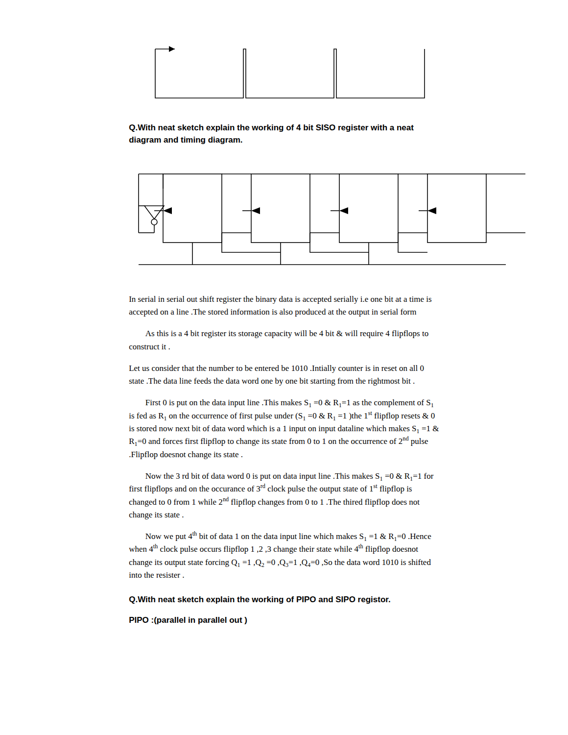Q.With neat sketch explain the working of 4 bit SISO register with a neat diagram and timing diagram.
In serial in serial out shift register the binary data is accepted serially i.e one bit at a time is accepted on a line .The stored information is also produced at the output in serial form
As this is a 4 bit register its storage capacity will be 4 bit & will require 4 flipflops to construct it .
Let us consider that the number to be entered be 1010 .Intially counter is in reset on all 0 state .The data line feeds the data word one by one bit starting from the rightmost bit .
First 0 is put on the data input line .This makes S1 =0 & R1=1 as the complement of S1 is fed as R1 on the occurrence of first pulse under (S1 =0 & R1 =1 )the 1st flipflop resets & 0 is stored now next bit of data word which is a 1 input on input dataline which makes S1 =1 & R1=0 and forces first flipflop to change its state from 0 to 1 on the occurrence of 2nd pulse .Flipflop doesnot change its state .
Now the 3 rd bit of data word 0 is put on data input line .This makes S1 =0 & R1=1 for first flipflops and on the occurance of 3rd clock pulse the output state of 1st flipflop is changed to 0 from 1 while 2nd flipflop changes from 0 to 1 .The thired flipflop does not change its state .
Now we put 4th bit of data 1 on the data input line which makes S1 =1 & R1=0 .Hence when 4th clock pulse occurs flipflop 1 ,2 ,3 change their state while 4th flipflop doesnot change its output state forcing Q1 =1 ,Q2 =0 ,Q3=1 ,Q4=0 ,So the data word 1010 is shifted into the resister .
Q.With neat sketch explain the working of PIPO and SIPO registor.
PIPO :(parallel in parallel out )